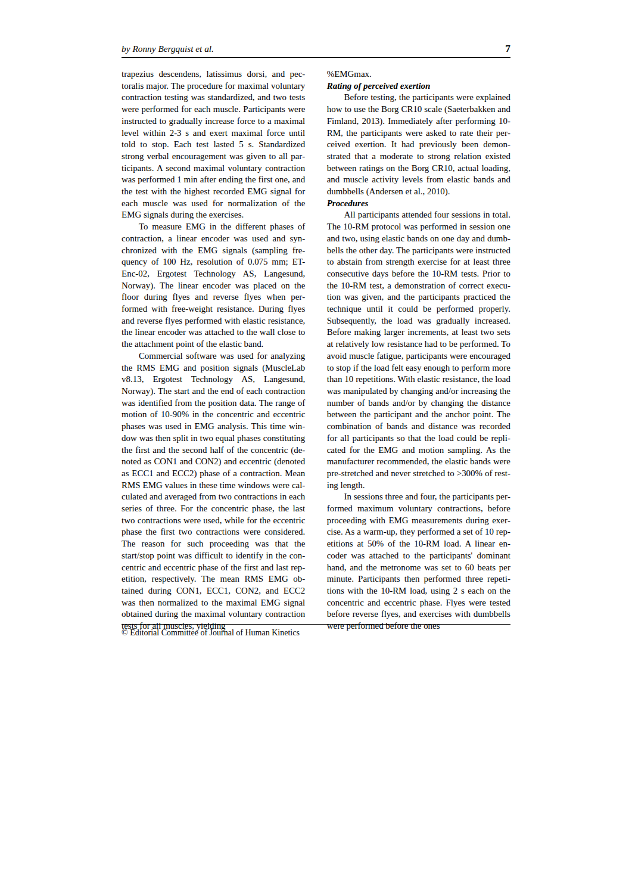by Ronny Bergquist et al. 7
trapezius descendens, latissimus dorsi, and pectoralis major. The procedure for maximal voluntary contraction testing was standardized, and two tests were performed for each muscle. Participants were instructed to gradually increase force to a maximal level within 2-3 s and exert maximal force until told to stop. Each test lasted 5 s. Standardized strong verbal encouragement was given to all participants. A second maximal voluntary contraction was performed 1 min after ending the first one, and the test with the highest recorded EMG signal for each muscle was used for normalization of the EMG signals during the exercises.
To measure EMG in the different phases of contraction, a linear encoder was used and synchronized with the EMG signals (sampling frequency of 100 Hz, resolution of 0.075 mm; ET-Enc-02, Ergotest Technology AS, Langesund, Norway). The linear encoder was placed on the floor during flyes and reverse flyes when performed with free-weight resistance. During flyes and reverse flyes performed with elastic resistance, the linear encoder was attached to the wall close to the attachment point of the elastic band.
Commercial software was used for analyzing the RMS EMG and position signals (MuscleLab v8.13, Ergotest Technology AS, Langesund, Norway). The start and the end of each contraction was identified from the position data. The range of motion of 10-90% in the concentric and eccentric phases was used in EMG analysis. This time window was then split in two equal phases constituting the first and the second half of the concentric (denoted as CON1 and CON2) and eccentric (denoted as ECC1 and ECC2) phase of a contraction. Mean RMS EMG values in these time windows were calculated and averaged from two contractions in each series of three. For the concentric phase, the last two contractions were used, while for the eccentric phase the first two contractions were considered. The reason for such proceeding was that the start/stop point was difficult to identify in the concentric and eccentric phase of the first and last repetition, respectively. The mean RMS EMG obtained during CON1, ECC1, CON2, and ECC2 was then normalized to the maximal EMG signal obtained during the maximal voluntary contraction tests for all muscles, yielding
%EMGmax.
Rating of perceived exertion
Before testing, the participants were explained how to use the Borg CR10 scale (Saeterbakken and Fimland, 2013). Immediately after performing 10-RM, the participants were asked to rate their perceived exertion. It had previously been demonstrated that a moderate to strong relation existed between ratings on the Borg CR10, actual loading, and muscle activity levels from elastic bands and dumbbells (Andersen et al., 2010).
Procedures
All participants attended four sessions in total. The 10-RM protocol was performed in session one and two, using elastic bands on one day and dumbbells the other day. The participants were instructed to abstain from strength exercise for at least three consecutive days before the 10-RM tests. Prior to the 10-RM test, a demonstration of correct execution was given, and the participants practiced the technique until it could be performed properly. Subsequently, the load was gradually increased. Before making larger increments, at least two sets at relatively low resistance had to be performed. To avoid muscle fatigue, participants were encouraged to stop if the load felt easy enough to perform more than 10 repetitions. With elastic resistance, the load was manipulated by changing and/or increasing the number of bands and/or by changing the distance between the participant and the anchor point. The combination of bands and distance was recorded for all participants so that the load could be replicated for the EMG and motion sampling. As the manufacturer recommended, the elastic bands were pre-stretched and never stretched to >300% of resting length.
In sessions three and four, the participants performed maximum voluntary contractions, before proceeding with EMG measurements during exercise. As a warm-up, they performed a set of 10 repetitions at 50% of the 10-RM load. A linear encoder was attached to the participants' dominant hand, and the metronome was set to 60 beats per minute. Participants then performed three repetitions with the 10-RM load, using 2 s each on the concentric and eccentric phase. Flyes were tested before reverse flyes, and exercises with dumbbells were performed before the ones
© Editorial Committee of Journal of Human Kinetics